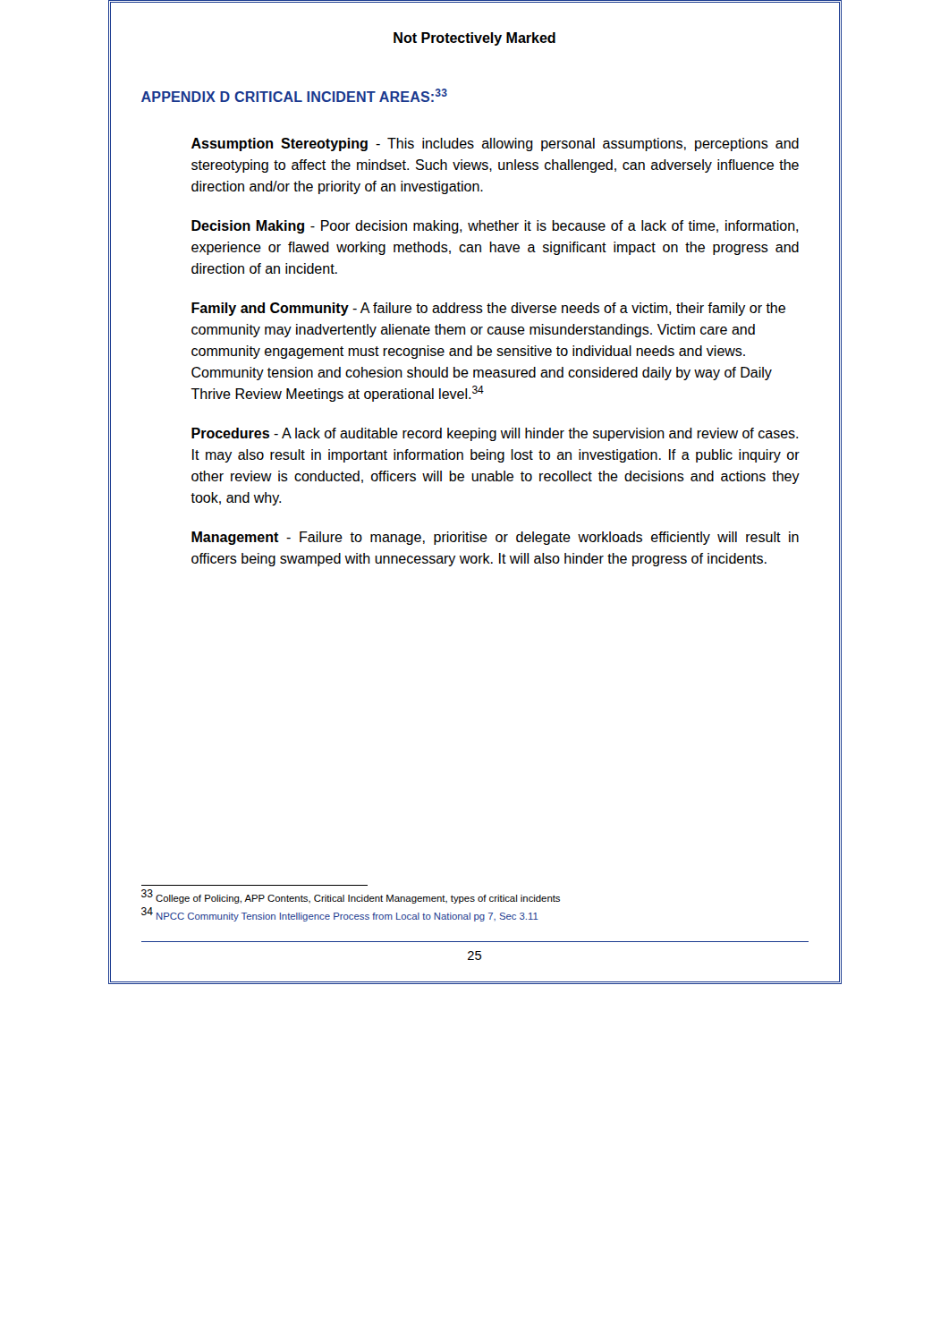Not Protectively Marked
APPENDIX D CRITICAL INCIDENT AREAS:33
Assumption Stereotyping - This includes allowing personal assumptions, perceptions and stereotyping to affect the mindset. Such views, unless challenged, can adversely influence the direction and/or the priority of an investigation.
Decision Making - Poor decision making, whether it is because of a lack of time, information, experience or flawed working methods, can have a significant impact on the progress and direction of an incident.
Family and Community - A failure to address the diverse needs of a victim, their family or the community may inadvertently alienate them or cause misunderstandings. Victim care and community engagement must recognise and be sensitive to individual needs and views. Community tension and cohesion should be measured and considered daily by way of Daily Thrive Review Meetings at operational level.34
Procedures - A lack of auditable record keeping will hinder the supervision and review of cases. It may also result in important information being lost to an investigation. If a public inquiry or other review is conducted, officers will be unable to recollect the decisions and actions they took, and why.
Management - Failure to manage, prioritise or delegate workloads efficiently will result in officers being swamped with unnecessary work. It will also hinder the progress of incidents.
33 College of Policing, APP Contents, Critical Incident Management, types of critical incidents
34 NPCC Community Tension Intelligence Process from Local to National pg 7, Sec 3.11
25